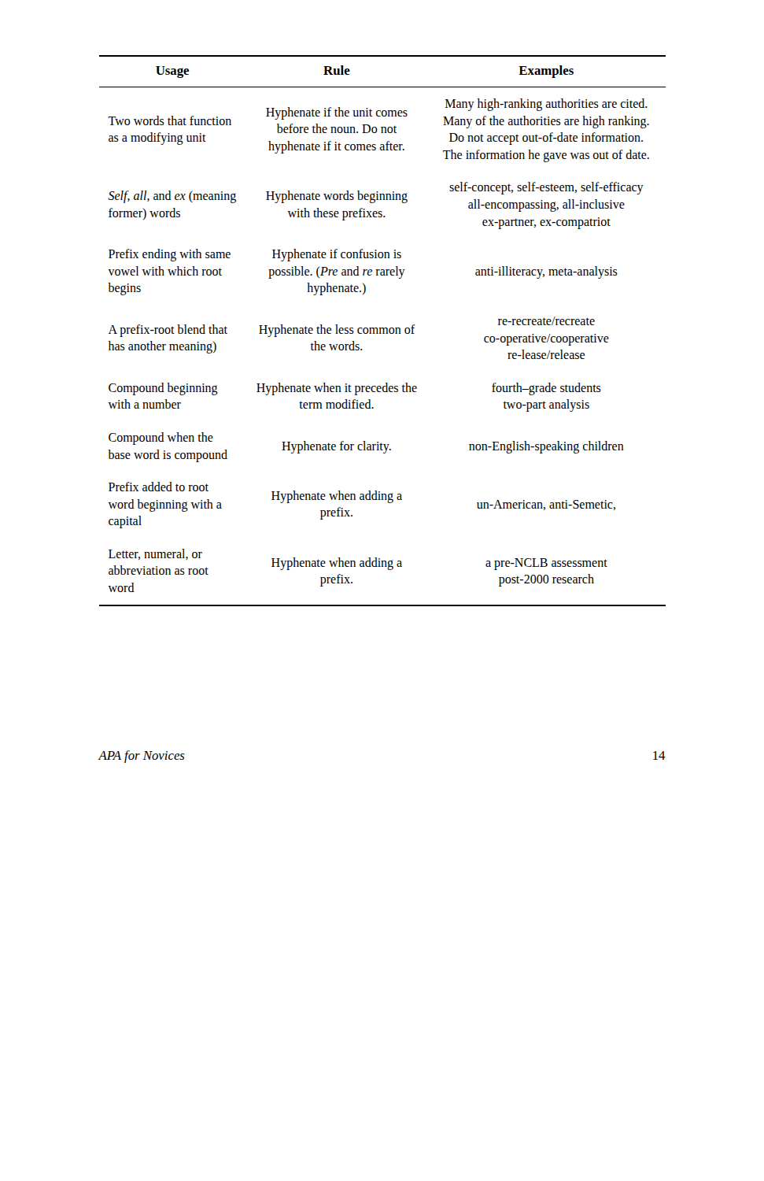| Usage | Rule | Examples |
| --- | --- | --- |
| Two words that function as a modifying unit | Hyphenate if the unit comes before the noun. Do not hyphenate if it comes after. | Many high-ranking authorities are cited. Many of the authorities are high ranking. Do not accept out-of-date information. The information he gave was out of date. |
| Self , all , and ex (meaning former) words | Hyphenate words beginning with these prefixes. | self-concept, self-esteem, self-efficacy all-encompassing, all-inclusive ex-partner, ex-compatriot |
| Prefix ending with same vowel with which root begins | Hyphenate if confusion is possible. ( Pre and re rarely hyphenate.) | anti-illiteracy, meta-analysis |
| A prefix-root blend that has another meaning) | Hyphenate the less common of the words. | re-recreate/recreate co-operative/cooperative re-lease/release |
| Compound beginning with a number | Hyphenate when it precedes the term modified. | fourth–grade students two-part analysis |
| Compound when the base word is compound | Hyphenate for clarity. | non-English-speaking children |
| Prefix added to root word beginning with a capital | Hyphenate when adding a prefix. | un-American, anti-Semetic, |
| Letter, numeral, or abbreviation as root word | Hyphenate when adding a prefix. | a pre-NCLB assessment post-2000 research |
APA for Novices 14